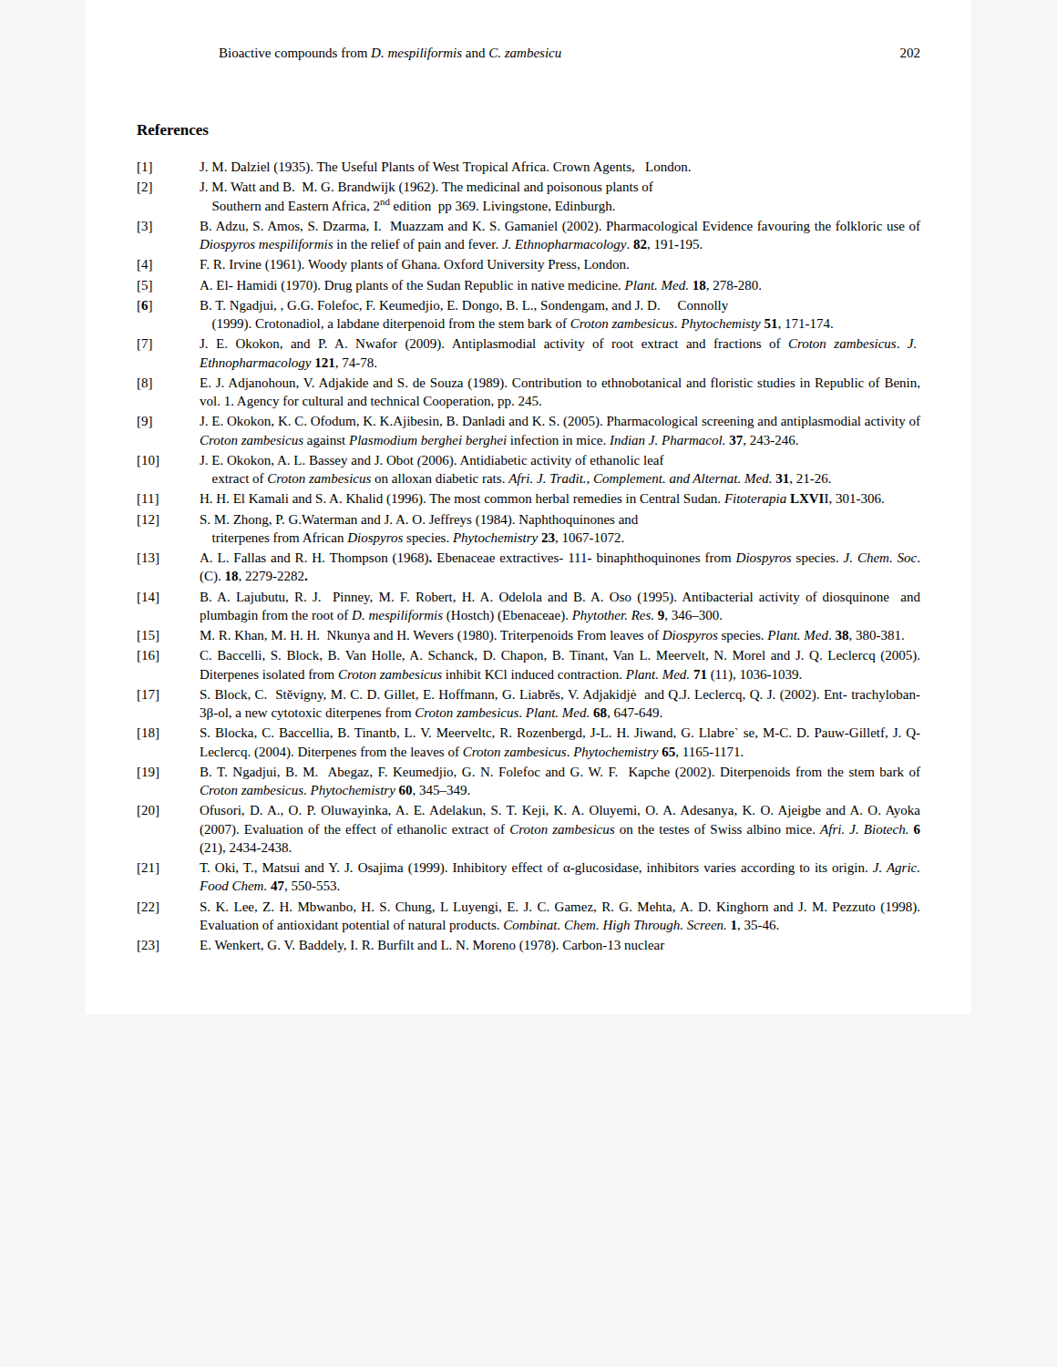Bioactive compounds from D. mespiliformis and C. zambesicu 202
References
[1] J. M. Dalziel (1935). The Useful Plants of West Tropical Africa. Crown Agents, London.
[2] J. M. Watt and B. M. G. Brandwijk (1962). The medicinal and poisonous plants of Southern and Eastern Africa, 2nd edition pp 369. Livingstone, Edinburgh.
[3] B. Adzu, S. Amos, S. Dzarma, I. Muazzam and K. S. Gamaniel (2002). Pharmacological Evidence favouring the folkloric use of Diospyros mespiliformis in the relief of pain and fever. J. Ethnopharmacology. 82, 191-195.
[4] F. R. Irvine (1961). Woody plants of Ghana. Oxford University Press, London.
[5] A. El- Hamidi (1970). Drug plants of the Sudan Republic in native medicine. Plant. Med. 18, 278-280.
[6] B. T. Ngadjui, , G.G. Folefoc, F. Keumedjio, E. Dongo, B. L., Sondengam, and J. D. Connolly (1999). Crotonadiol, a labdane diterpenoid from the stem bark of Croton zambesicus. Phytochemisty 51, 171-174.
[7] J. E. Okokon, and P. A. Nwafor (2009). Antiplasmodial activity of root extract and fractions of Croton zambesicus. J. Ethnopharmacology 121, 74-78.
[8] E. J. Adjanohoun, V. Adjakide and S. de Souza (1989). Contribution to ethnobotanical and floristic studies in Republic of Benin, vol. 1. Agency for cultural and technical Cooperation, pp. 245.
[9] J. E. Okokon, K. C. Ofodum, K. K.Ajibesin, B. Danladi and K. S. (2005). Pharmacological screening and antiplasmodial activity of Croton zambesicus against Plasmodium berghei berghei infection in mice. Indian J. Pharmacol. 37, 243-246.
[10] J. E. Okokon, A. L. Bassey and J. Obot (2006). Antidiabetic activity of ethanolic leaf extract of Croton zambesicus on alloxan diabetic rats. Afri. J. Tradit., Complement. and Alternat. Med. 31, 21-26.
[11] H. H. El Kamali and S. A. Khalid (1996). The most common herbal remedies in Central Sudan. Fitoterapia LXVII, 301-306.
[12] S. M. Zhong, P. G.Waterman and J. A. O. Jeffreys (1984). Naphthoquinones and triterpenes from African Diospyros species. Phytochemistry 23, 1067-1072.
[13] A. L. Fallas and R. H. Thompson (1968). Ebenaceae extractives- 111- binaphthoquinones from Diospyros species. J. Chem. Soc. (C). 18, 2279-2282.
[14] B. A. Lajubutu, R. J. Pinney, M. F. Robert, H. A. Odelola and B. A. Oso (1995). Antibacterial activity of diosquinone and plumbagin from the root of D. mespiliformis (Hostch) (Ebenaceae). Phytother. Res. 9, 346–300.
[15] M. R. Khan, M. H. H. Nkunya and H. Wevers (1980). Triterpenoids From leaves of Diospyros species. Plant. Med. 38, 380-381.
[16] C. Baccelli, S. Block, B. Van Holle, A. Schanck, D. Chapon, B. Tinant, Van L. Meervelt, N. Morel and J. Q. Leclercq (2005). Diterpenes isolated from Croton zambesicus inhibit KCl induced contraction. Plant. Med. 71 (11), 1036-1039.
[17] S. Block, C. Stĕvigny, M. C. D. Gillet, E. Hoffmann, G. Liabrĕs, V. Adjakidjė and Q.J. Leclercq, Q. J. (2002). Ent- trachyloban- 3β-ol, a new cytotoxic diterpenes from Croton zambesicus. Plant. Med. 68, 647-649.
[18] S. Blocka, C. Baccellia, B. Tinantb, L. V. Meerveltc, R. Rozenbergd, J-L. H. Jiwand, G. Llabre` se, M-C. D. Pauw-Gilletf, J. Q-Leclercq. (2004). Diterpenes from the leaves of Croton zambesicus. Phytochemistry 65, 1165-1171.
[19] B. T. Ngadjui, B. M. Abegaz, F. Keumedjio, G. N. Folefoc and G. W. F. Kapche (2002). Diterpenoids from the stem bark of Croton zambesicus. Phytochemistry 60, 345–349.
[20] Ofusori, D. A., O. P. Oluwayinka, A. E. Adelakun, S. T. Keji, K. A. Oluyemi, O. A. Adesanya, K. O. Ajeigbe and A. O. Ayoka (2007). Evaluation of the effect of ethanolic extract of Croton zambesicus on the testes of Swiss albino mice. Afri. J. Biotech. 6 (21), 2434-2438.
[21] T. Oki, T., Matsui and Y. J. Osajima (1999). Inhibitory effect of α-glucosidase, inhibitors varies according to its origin. J. Agric. Food Chem. 47, 550-553.
[22] S. K. Lee, Z. H. Mbwanbo, H. S. Chung, L Luyengi, E. J. C. Gamez, R. G. Mehta, A. D. Kinghorn and J. M. Pezzuto (1998). Evaluation of antioxidant potential of natural products. Combinat. Chem. High Through. Screen. 1, 35-46.
[23] E. Wenkert, G. V. Baddely, I. R. Burfilt and L. N. Moreno (1978). Carbon-13 nuclear